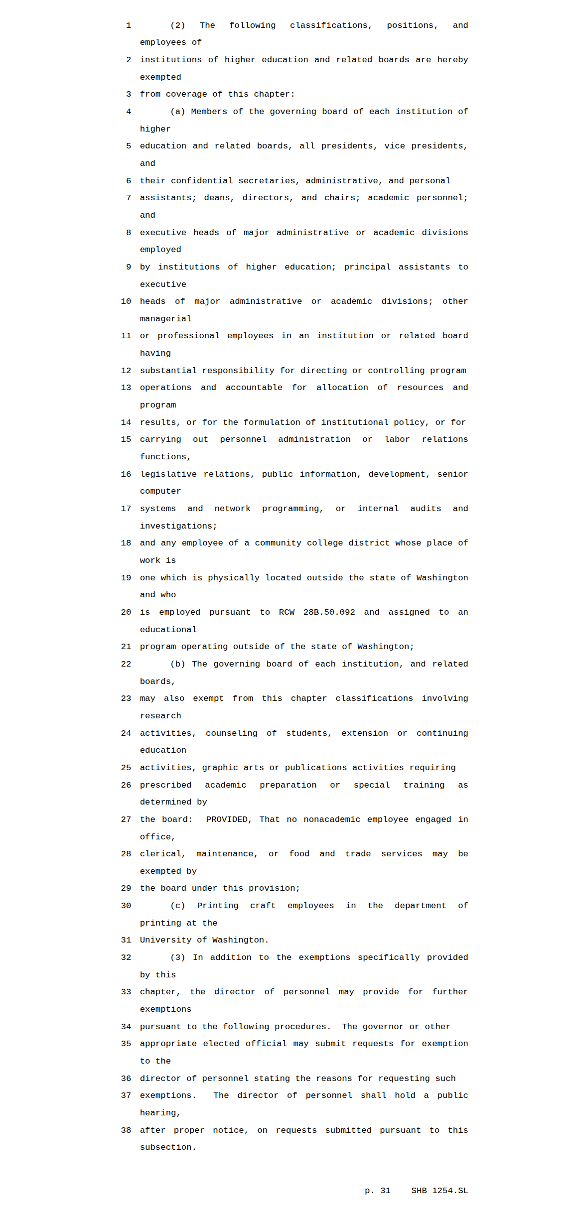(2) The following classifications, positions, and employees of
institutions of higher education and related boards are hereby exempted
from coverage of this chapter:
(a) Members of the governing board of each institution of higher
education and related boards, all presidents, vice presidents, and
their confidential secretaries, administrative, and personal
assistants; deans, directors, and chairs; academic personnel; and
executive heads of major administrative or academic divisions employed
by institutions of higher education; principal assistants to executive
heads of major administrative or academic divisions; other managerial
or professional employees in an institution or related board having
substantial responsibility for directing or controlling program
operations and accountable for allocation of resources and program
results, or for the formulation of institutional policy, or for
carrying out personnel administration or labor relations functions,
legislative relations, public information, development, senior computer
systems and network programming, or internal audits and investigations;
and any employee of a community college district whose place of work is
one which is physically located outside the state of Washington and who
is employed pursuant to RCW 28B.50.092 and assigned to an educational
program operating outside of the state of Washington;
(b) The governing board of each institution, and related boards,
may also exempt from this chapter classifications involving research
activities, counseling of students, extension or continuing education
activities, graphic arts or publications activities requiring
prescribed academic preparation or special training as determined by
the board: PROVIDED, That no nonacademic employee engaged in office,
clerical, maintenance, or food and trade services may be exempted by
the board under this provision;
(c) Printing craft employees in the department of printing at the
University of Washington.
(3) In addition to the exemptions specifically provided by this
chapter, the director of personnel may provide for further exemptions
pursuant to the following procedures. The governor or other
appropriate elected official may submit requests for exemption to the
director of personnel stating the reasons for requesting such
exemptions. The director of personnel shall hold a public hearing,
after proper notice, on requests submitted pursuant to this subsection.
p. 31 SHB 1254.SL